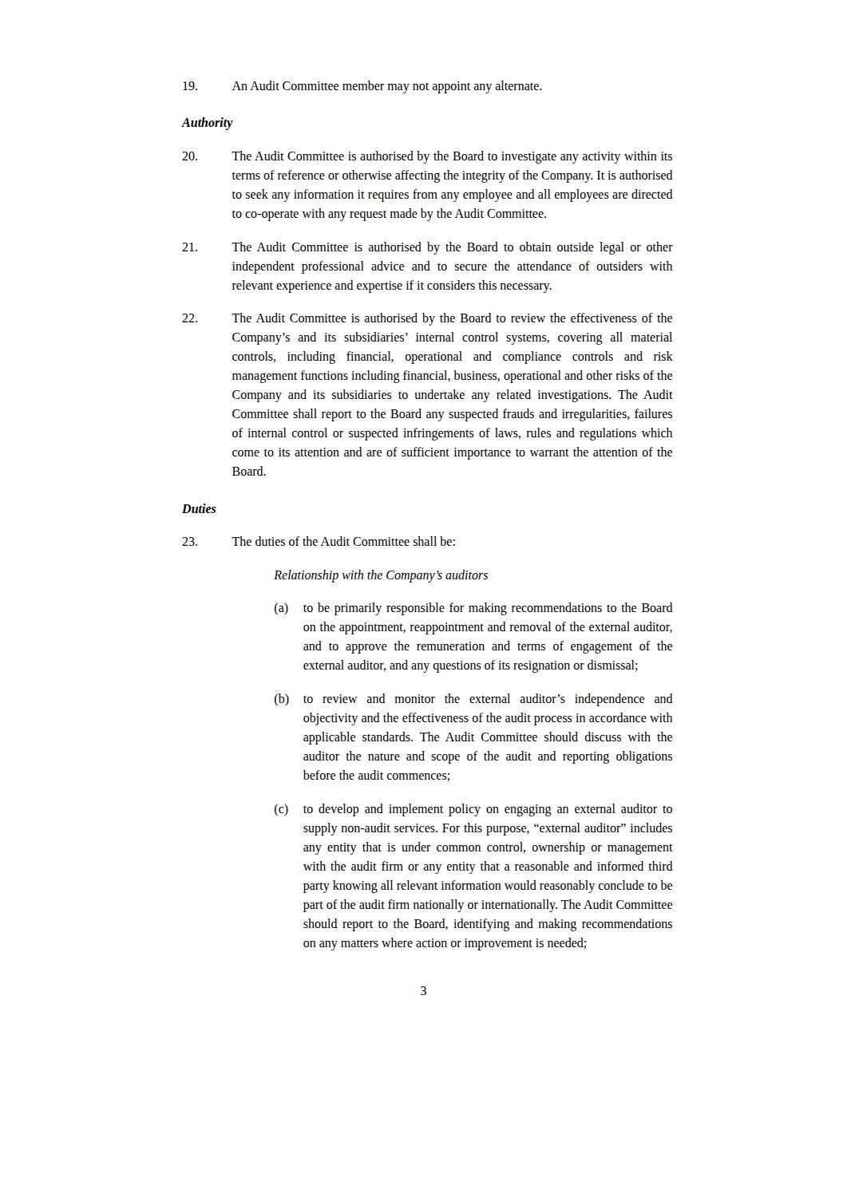19.
An Audit Committee member may not appoint any alternate.
Authority
20.
The Audit Committee is authorised by the Board to investigate any activity within its terms of reference or otherwise affecting the integrity of the Company. It is authorised to seek any information it requires from any employee and all employees are directed to co-operate with any request made by the Audit Committee.
21.
The Audit Committee is authorised by the Board to obtain outside legal or other independent professional advice and to secure the attendance of outsiders with relevant experience and expertise if it considers this necessary.
22.
The Audit Committee is authorised by the Board to review the effectiveness of the Company’s and its subsidiaries’ internal control systems, covering all material controls, including financial, operational and compliance controls and risk management functions including financial, business, operational and other risks of the Company and its subsidiaries to undertake any related investigations. The Audit Committee shall report to the Board any suspected frauds and irregularities, failures of internal control or suspected infringements of laws, rules and regulations which come to its attention and are of sufficient importance to warrant the attention of the Board.
Duties
23.
The duties of the Audit Committee shall be:
Relationship with the Company’s auditors
(a) to be primarily responsible for making recommendations to the Board on the appointment, reappointment and removal of the external auditor, and to approve the remuneration and terms of engagement of the external auditor, and any questions of its resignation or dismissal;
(b) to review and monitor the external auditor’s independence and objectivity and the effectiveness of the audit process in accordance with applicable standards. The Audit Committee should discuss with the auditor the nature and scope of the audit and reporting obligations before the audit commences;
(c) to develop and implement policy on engaging an external auditor to supply non-audit services. For this purpose, “external auditor” includes any entity that is under common control, ownership or management with the audit firm or any entity that a reasonable and informed third party knowing all relevant information would reasonably conclude to be part of the audit firm nationally or internationally. The Audit Committee should report to the Board, identifying and making recommendations on any matters where action or improvement is needed;
3